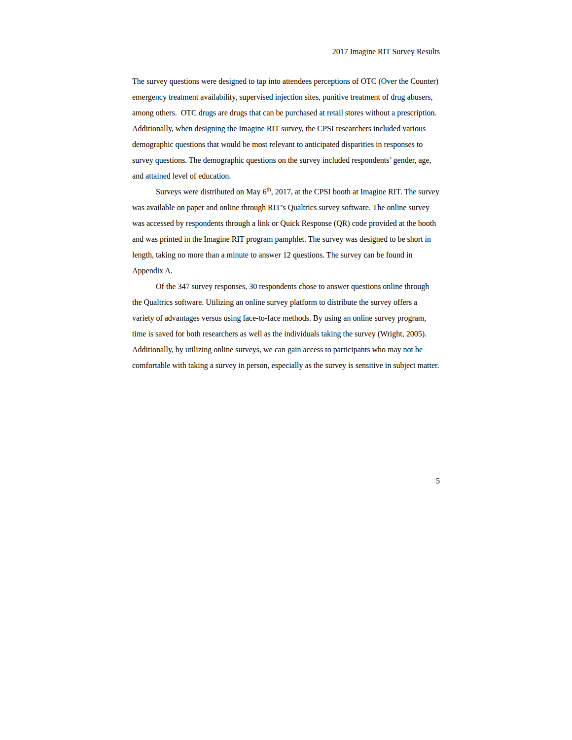2017 Imagine RIT Survey Results
The survey questions were designed to tap into attendees perceptions of OTC (Over the Counter) emergency treatment availability, supervised injection sites, punitive treatment of drug abusers, among others. OTC drugs are drugs that can be purchased at retail stores without a prescription. Additionally, when designing the Imagine RIT survey, the CPSI researchers included various demographic questions that would be most relevant to anticipated disparities in responses to survey questions. The demographic questions on the survey included respondents’ gender, age, and attained level of education.
Surveys were distributed on May 6th, 2017, at the CPSI booth at Imagine RIT. The survey was available on paper and online through RIT’s Qualtrics survey software. The online survey was accessed by respondents through a link or Quick Response (QR) code provided at the booth and was printed in the Imagine RIT program pamphlet. The survey was designed to be short in length, taking no more than a minute to answer 12 questions. The survey can be found in Appendix A.
Of the 347 survey responses, 30 respondents chose to answer questions online through the Qualtrics software. Utilizing an online survey platform to distribute the survey offers a variety of advantages versus using face-to-face methods. By using an online survey program, time is saved for both researchers as well as the individuals taking the survey (Wright, 2005). Additionally, by utilizing online surveys, we can gain access to participants who may not be comfortable with taking a survey in person, especially as the survey is sensitive in subject matter.
5